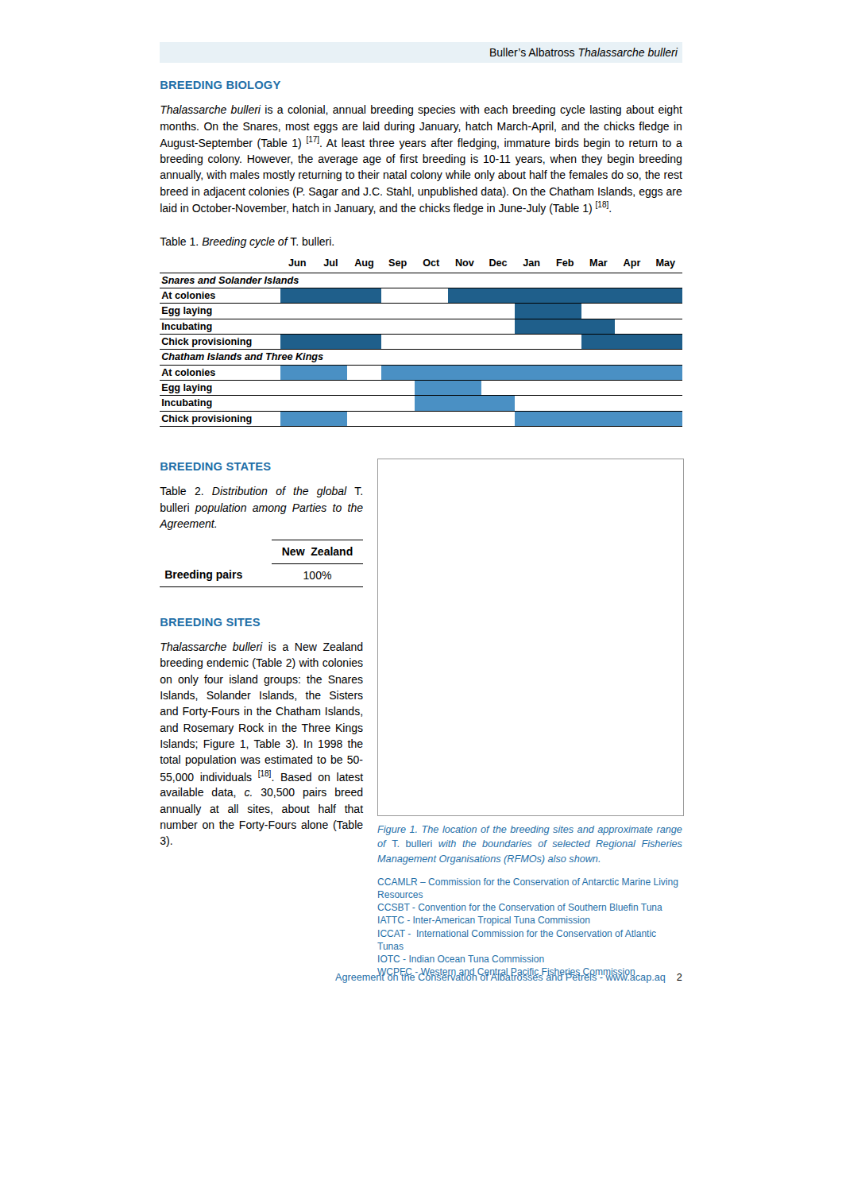Buller’s Albatross Thalassarche bulleri
BREEDING BIOLOGY
Thalassarche bulleri is a colonial, annual breeding species with each breeding cycle lasting about eight months. On the Snares, most eggs are laid during January, hatch March-April, and the chicks fledge in August-September (Table 1) [17]. At least three years after fledging, immature birds begin to return to a breeding colony. However, the average age of first breeding is 10-11 years, when they begin breeding annually, with males mostly returning to their natal colony while only about half the females do so, the rest breed in adjacent colonies (P. Sagar and J.C. Stahl, unpublished data). On the Chatham Islands, eggs are laid in October-November, hatch in January, and the chicks fledge in June-July (Table 1) [18].
Table 1. Breeding cycle of T. bulleri.
| | Jun | Jul | Aug | Sep | Oct | Nov | Dec | Jan | Feb | Mar | Apr | May |
| --- | --- | --- | --- | --- | --- | --- | --- | --- | --- | --- | --- | --- |
| Snares and Solander Islands |
| At colonies | | | | | | | | | | | | |
| Egg laying | | | | | | | | | | | | |
| Incubating | | | | | | | | | | | | |
| Chick provisioning | | | | | | | | | | | | |
| Chatham Islands and Three Kings |
| At colonies | | | | | | | | | | | | |
| Egg laying | | | | | | | | | | | | |
| Incubating | | | | | | | | | | | | |
| Chick provisioning | | | | | | | | | | | | |
BREEDING STATES
Table 2. Distribution of the global T. bulleri population among Parties to the Agreement.
| | New Zealand |
| --- | --- |
| Breeding pairs | 100% |
BREEDING SITES
Thalassarche bulleri is a New Zealand breeding endemic (Table 2) with colonies on only four island groups: the Snares Islands, Solander Islands, the Sisters and Forty-Fours in the Chatham Islands, and Rosemary Rock in the Three Kings Islands; Figure 1, Table 3). In 1998 the total population was estimated to be 50-55,000 individuals [18]. Based on latest available data, c. 30,500 pairs breed annually at all sites, about half that number on the Forty-Fours alone (Table 3).
Figure 1. The location of the breeding sites and approximate range of T. bulleri with the boundaries of selected Regional Fisheries Management Organisations (RFMOs) also shown.
CCAMLR – Commission for the Conservation of Antarctic Marine Living Resources
CCSBT - Convention for the Conservation of Southern Bluefin Tuna
IATTC - Inter-American Tropical Tuna Commission
ICCAT - International Commission for the Conservation of Atlantic Tunas
IOTC - Indian Ocean Tuna Commission
WCPFC - Western and Central Pacific Fisheries Commission
Agreement on the Conservation of Albatrosses and Petrels - www.acap.aq 2